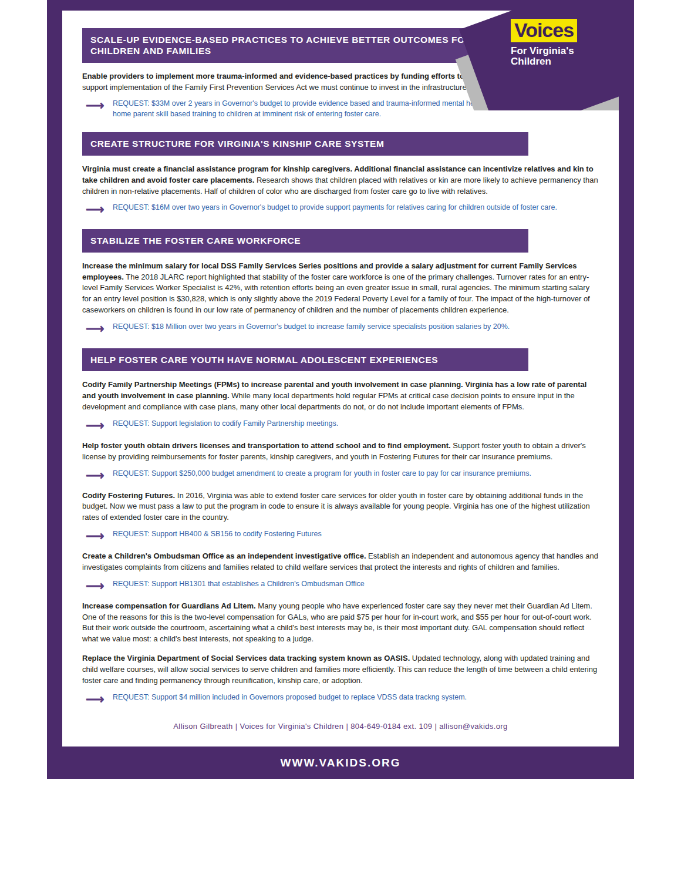Voices
For Virginia's
Children
Scale-up evidence-based practices to achieve better outcomes for children and families
Enable providers to implement more trauma-informed and evidence-based practices by funding efforts to train providers in new models. To support implementation of the Family First Prevention Services Act we must continue to invest in the infrastructure to scale up evidence-based services.
⟶ REQUEST: $33M over 2 years in Governor's budget to provide evidence based and trauma-informed mental health, substance use disorder, and in-home parent skill based training to children at imminent risk of entering foster care.
Create structure for Virginia's kinship care system
Virginia must create a financial assistance program for kinship caregivers. Additional financial assistance can incentivize relatives and kin to take children and avoid foster care placements. Research shows that children placed with relatives or kin are more likely to achieve permanency than children in non-relative placements. Half of children of color who are discharged from foster care go to live with relatives.
⟶ REQUEST: $16M over two years in Governor's budget to provide support payments for relatives caring for children outside of foster care.
Stabilize the foster care workforce
Increase the minimum salary for local DSS Family Services Series positions and provide a salary adjustment for current Family Services employees. The 2018 JLARC report highlighted that stability of the foster care workforce is one of the primary challenges. Turnover rates for an entry-level Family Services Worker Specialist is 42%, with retention efforts being an even greater issue in small, rural agencies. The minimum starting salary for an entry level position is $30,828, which is only slightly above the 2019 Federal Poverty Level for a family of four. The impact of the high-turnover of caseworkers on children is found in our low rate of permanency of children and the number of placements children experience.
⟶ REQUEST: $18 Million over two years in Governor's budget to increase family service specialists position salaries by 20%.
Help foster care youth have normal adolescent experiences
Codify Family Partnership Meetings (FPMs) to increase parental and youth involvement in case planning. Virginia has a low rate of parental and youth involvement in case planning. While many local departments hold regular FPMs at critical case decision points to ensure input in the development and compliance with case plans, many other local departments do not, or do not include important elements of FPMs.
⟶ REQUEST: Support legislation to codify Family Partnership meetings.
Help foster youth obtain drivers licenses and transportation to attend school and to find employment. Support foster youth to obtain a driver's license by providing reimbursements for foster parents, kinship caregivers, and youth in Fostering Futures for their car insurance premiums.
⟶ REQUEST: Support $250,000 budget amendment to create a program for youth in foster care to pay for car insurance premiums.
Codify Fostering Futures. In 2016, Virginia was able to extend foster care services for older youth in foster care by obtaining additional funds in the budget. Now we must pass a law to put the program in code to ensure it is always available for young people. Virginia has one of the highest utilization rates of extended foster care in the country.
⟶ REQUEST: Support HB400 & SB156 to codify Fostering Futures
Create a Children's Ombudsman Office as an independent investigative office. Establish an independent and autonomous agency that handles and investigates complaints from citizens and families related to child welfare services that protect the interests and rights of children and families.
⟶ REQUEST: Support HB1301 that establishes a Children's Ombudsman Office
Increase compensation for Guardians Ad Litem. Many young people who have experienced foster care say they never met their Guardian Ad Litem. One of the reasons for this is the two-level compensation for GALs, who are paid $75 per hour for in-court work, and $55 per hour for out-of-court work. But their work outside the courtroom, ascertaining what a child's best interests may be, is their most important duty. GAL compensation should reflect what we value most: a child's best interests, not speaking to a judge.
Replace the Virginia Department of Social Services data tracking system known as OASIS. Updated technology, along with updated training and child welfare courses, will allow social services to serve children and families more efficiently. This can reduce the length of time between a child entering foster care and finding permanency through reunification, kinship care, or adoption.
⟶ REQUEST: Support $4 million included in Governors proposed budget to replace VDSS data trackng system.
Allison Gilbreath | Voices for Virginia's Children | 804-649-0184 ext. 109 | allison@vakids.org
WWW.VAKIDS.ORG